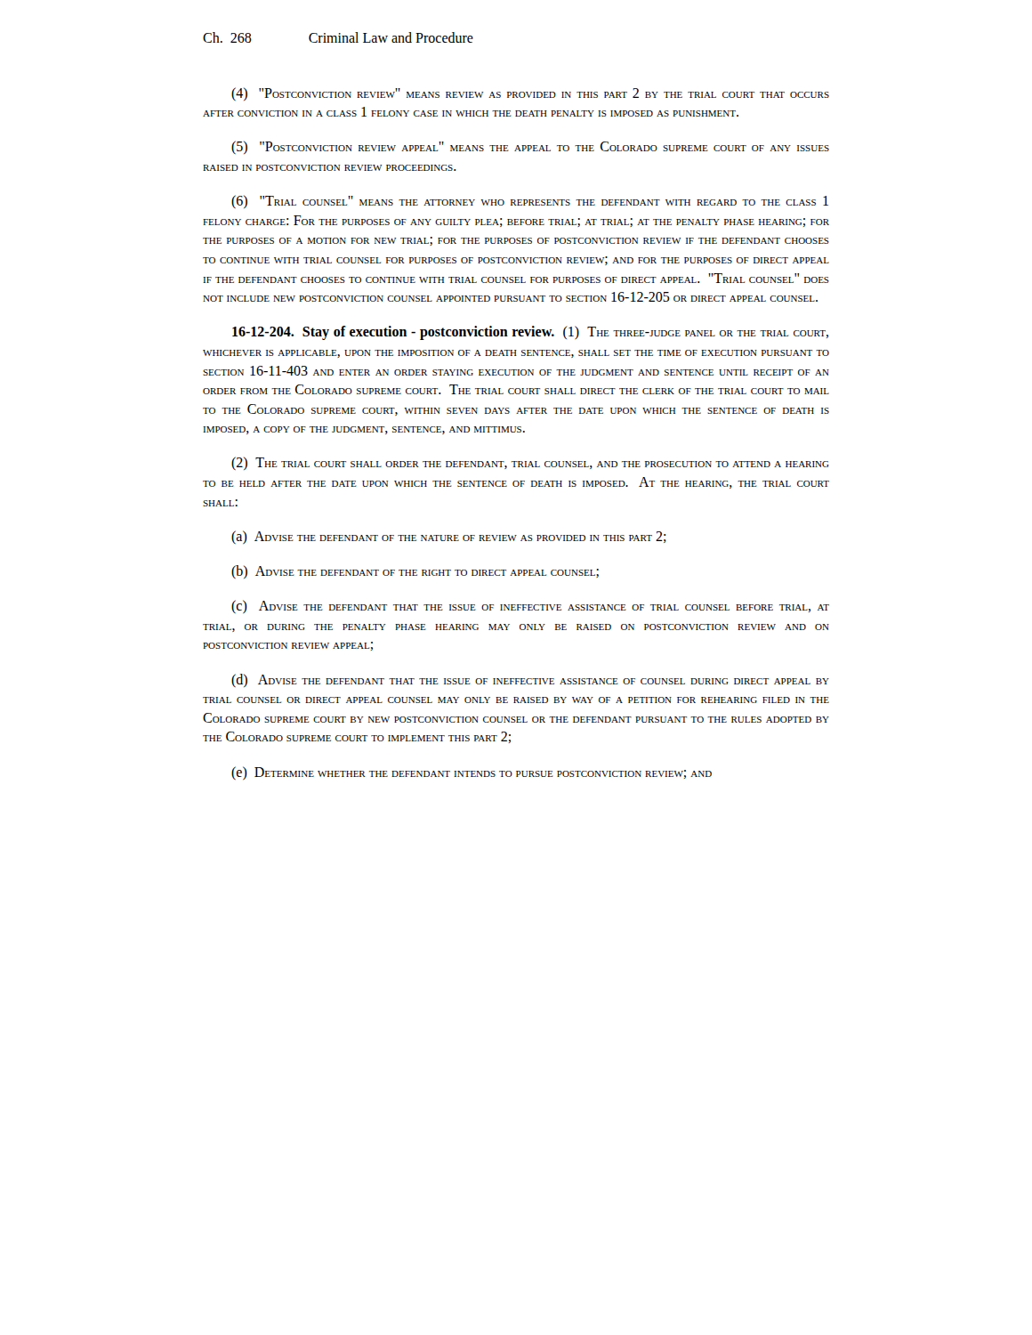Ch. 268 Criminal Law and Procedure
(4) "Postconviction review" means review as provided in this part 2 by the trial court that occurs after conviction in a class 1 felony case in which the death penalty is imposed as punishment.
(5) "Postconviction review appeal" means the appeal to the Colorado supreme court of any issues raised in postconviction review proceedings.
(6) "Trial counsel" means the attorney who represents the defendant with regard to the class 1 felony charge: For the purposes of any guilty plea; before trial; at trial; at the penalty phase hearing; for the purposes of a motion for new trial; for the purposes of postconviction review if the defendant chooses to continue with trial counsel for purposes of postconviction review; and for the purposes of direct appeal if the defendant chooses to continue with trial counsel for purposes of direct appeal. "Trial counsel" does not include new postconviction counsel appointed pursuant to section 16-12-205 or direct appeal counsel.
16-12-204. Stay of execution - postconviction review. (1) The three-judge panel or the trial court, whichever is applicable, upon the imposition of a death sentence, shall set the time of execution pursuant to section 16-11-403 and enter an order staying execution of the judgment and sentence until receipt of an order from the Colorado supreme court. The trial court shall direct the clerk of the trial court to mail to the Colorado supreme court, within seven days after the date upon which the sentence of death is imposed, a copy of the judgment, sentence, and mittimus.
(2) The trial court shall order the defendant, trial counsel, and the prosecution to attend a hearing to be held after the date upon which the sentence of death is imposed. At the hearing, the trial court shall:
(a) Advise the defendant of the nature of review as provided in this part 2;
(b) Advise the defendant of the right to direct appeal counsel;
(c) Advise the defendant that the issue of ineffective assistance of trial counsel before trial, at trial, or during the penalty phase hearing may only be raised on postconviction review and on postconviction review appeal;
(d) Advise the defendant that the issue of ineffective assistance of counsel during direct appeal by trial counsel or direct appeal counsel may only be raised by way of a petition for rehearing filed in the Colorado supreme court by new postconviction counsel or the defendant pursuant to the rules adopted by the Colorado supreme court to implement this part 2;
(e) Determine whether the defendant intends to pursue postconviction review; and